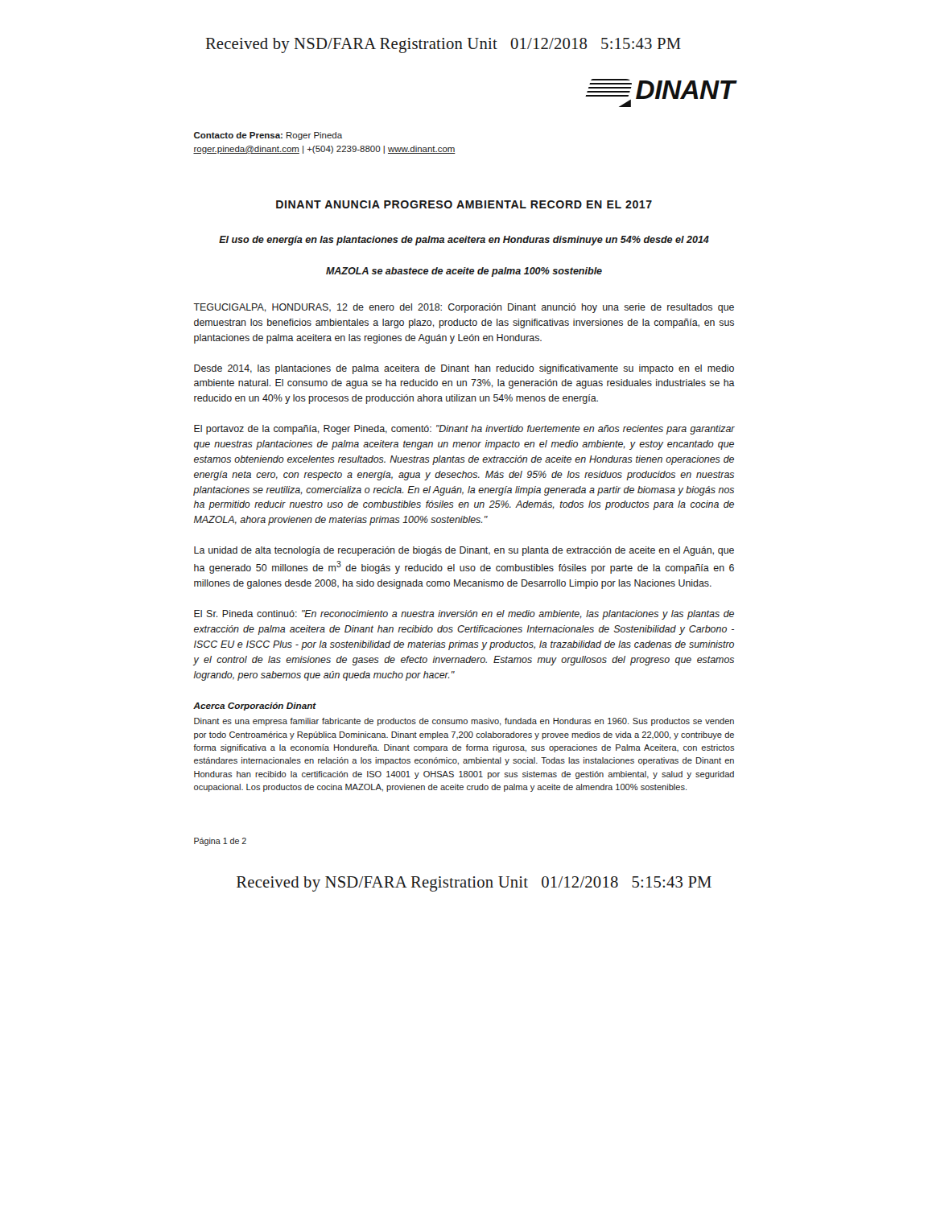Received by NSD/FARA Registration Unit 01/12/2018 5:15:43 PM
DINANT
Contacto de Prensa: Roger Pineda
roger.pineda@dinant.com | +(504) 2239-8800 | www.dinant.com
DINANT ANUNCIA PROGRESO AMBIENTAL RECORD EN EL 2017
El uso de energía en las plantaciones de palma aceitera en Honduras disminuye un 54% desde el 2014
MAZOLA se abastece de aceite de palma 100% sostenible
TEGUCIGALPA, HONDURAS, 12 de enero del 2018: Corporación Dinant anunció hoy una serie de resultados que demuestran los beneficios ambientales a largo plazo, producto de las significativas inversiones de la compañía, en sus plantaciones de palma aceitera en las regiones de Aguán y León en Honduras.
Desde 2014, las plantaciones de palma aceitera de Dinant han reducido significativamente su impacto en el medio ambiente natural. El consumo de agua se ha reducido en un 73%, la generación de aguas residuales industriales se ha reducido en un 40% y los procesos de producción ahora utilizan un 54% menos de energía.
El portavoz de la compañía, Roger Pineda, comentó: "Dinant ha invertido fuertemente en años recientes para garantizar que nuestras plantaciones de palma aceitera tengan un menor impacto en el medio ambiente, y estoy encantado que estamos obteniendo excelentes resultados. Nuestras plantas de extracción de aceite en Honduras tienen operaciones de energía neta cero, con respecto a energía, agua y desechos. Más del 95% de los residuos producidos en nuestras plantaciones se reutiliza, comercializa o recicla. En el Aguán, la energía limpia generada a partir de biomasa y biogás nos ha permitido reducir nuestro uso de combustibles fósiles en un 25%. Además, todos los productos para la cocina de MAZOLA, ahora provienen de materias primas 100% sostenibles."
La unidad de alta tecnología de recuperación de biogás de Dinant, en su planta de extracción de aceite en el Aguán, que ha generado 50 millones de m3 de biogás y reducido el uso de combustibles fósiles por parte de la compañía en 6 millones de galones desde 2008, ha sido designada como Mecanismo de Desarrollo Limpio por las Naciones Unidas.
El Sr. Pineda continuó: "En reconocimiento a nuestra inversión en el medio ambiente, las plantaciones y las plantas de extracción de palma aceitera de Dinant han recibido dos Certificaciones Internacionales de Sostenibilidad y Carbono - ISCC EU e ISCC Plus - por la sostenibilidad de materias primas y productos, la trazabilidad de las cadenas de suministro y el control de las emisiones de gases de efecto invernadero. Estamos muy orgullosos del progreso que estamos logrando, pero sabemos que aún queda mucho por hacer."
Acerca Corporación Dinant
Dinant es una empresa familiar fabricante de productos de consumo masivo, fundada en Honduras en 1960. Sus productos se venden por todo Centroamérica y República Dominicana. Dinant emplea 7,200 colaboradores y provee medios de vida a 22,000, y contribuye de forma significativa a la economía Hondureña. Dinant compara de forma rigurosa, sus operaciones de Palma Aceitera, con estrictos estándares internacionales en relación a los impactos económico, ambiental y social. Todas las instalaciones operativas de Dinant en Honduras han recibido la certificación de ISO 14001 y OHSAS 18001 por sus sistemas de gestión ambiental, y salud y seguridad ocupacional. Los productos de cocina MAZOLA, provienen de aceite crudo de palma y aceite de almendra 100% sostenibles.
Página 1 de 2
Received by NSD/FARA Registration Unit 01/12/2018 5:15:43 PM